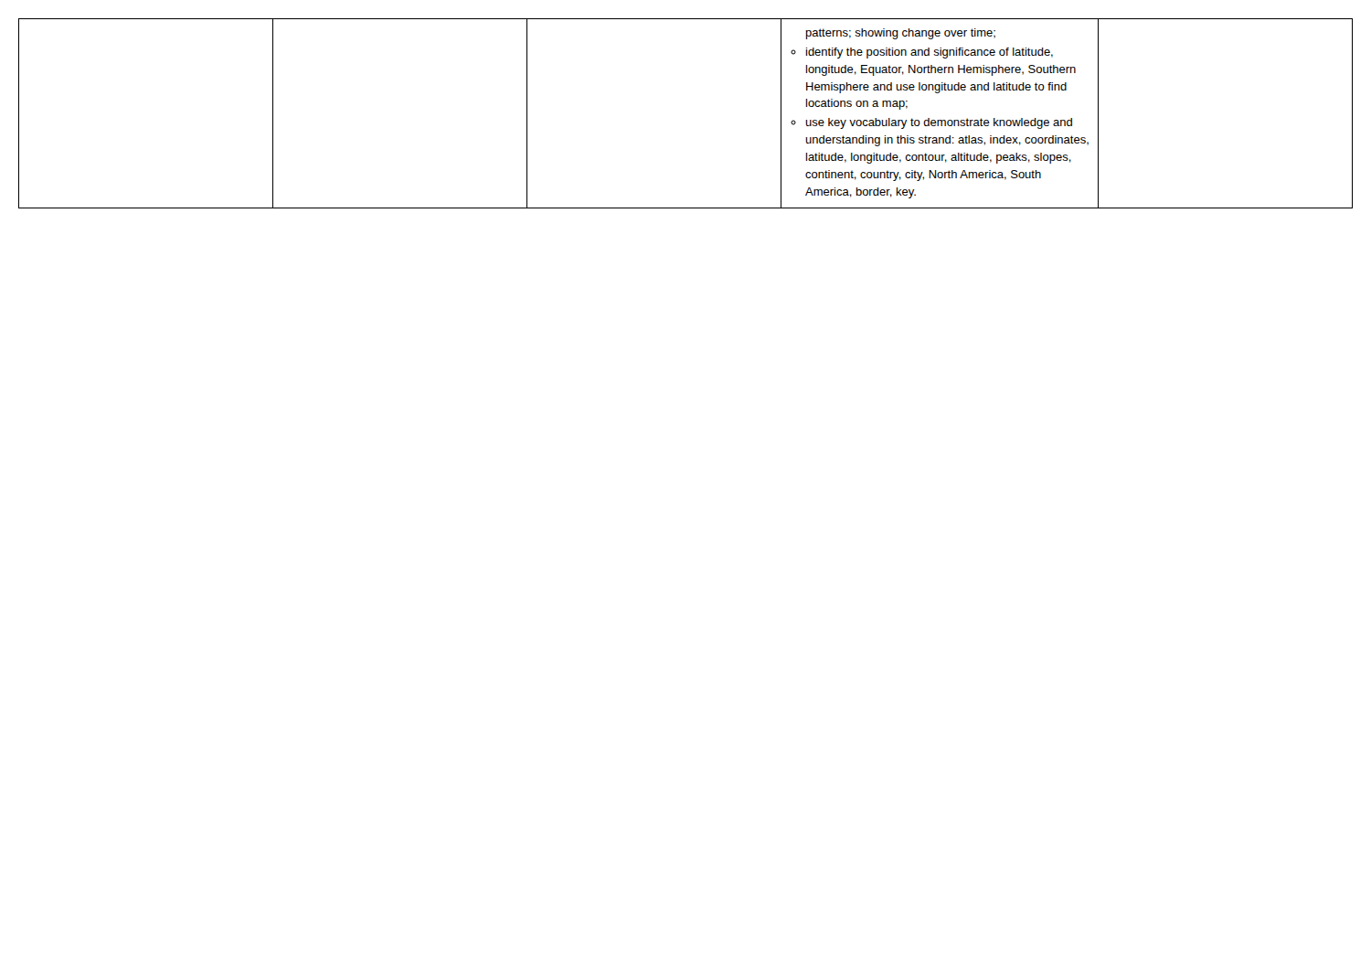| | | | patterns; showing change over time; identify the position and significance of latitude, longitude, Equator, Northern Hemisphere, Southern Hemisphere and use longitude and latitude to find locations on a map; use key vocabulary to demonstrate knowledge and understanding in this strand: atlas, index, coordinates, latitude, longitude, contour, altitude, peaks, slopes, continent, country, city, North America, South America, border, key. | |